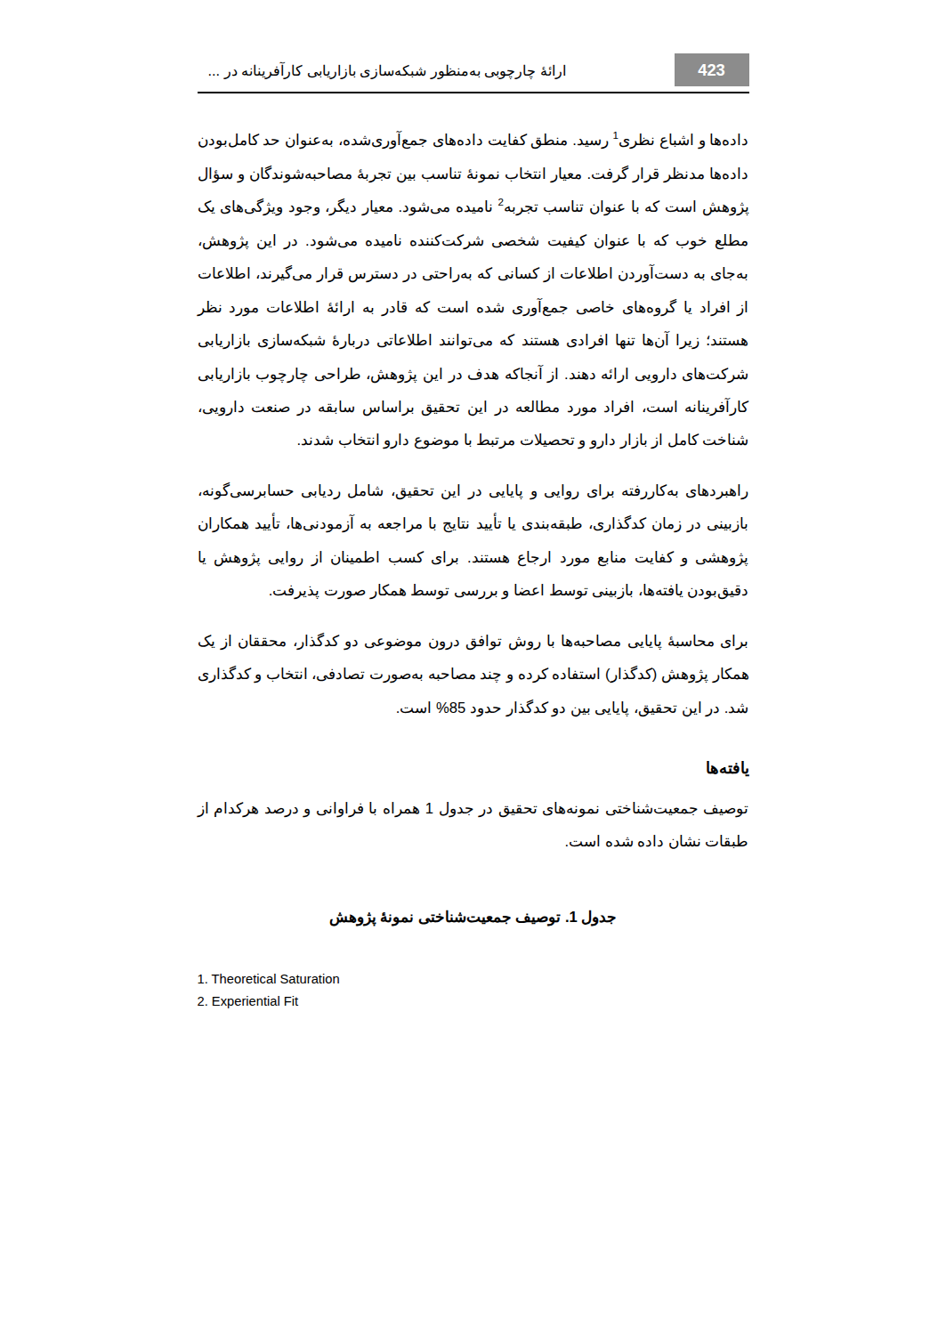423
ارائهٔ چارچوبی به‌منظور شبکه‌سازی بازاریابی کارآفرینانه در ...
داده‌ها و اشباع نظری1 رسید. منطق کفایت داده‌های جمع‌آوری‌شده، به‌عنوان حد کامل‌بودن داده‌ها مدنظر قرار گرفت. معیار انتخاب نمونهٔ تناسب بین تجربهٔ مصاحبه‌شوندگان و سؤال پژوهش است که با عنوان تناسب تجربه2 نامیده می‌شود. معیار دیگر، وجود ویژگی‌های یک مطلع خوب که با عنوان کیفیت شخصی شرکت‌کننده نامیده می‌شود. در این پژوهش، به‌جای به دست‌آوردن اطلاعات از کسانی که به‌راحتی در دسترس قرار می‌گیرند، اطلاعات از افراد یا گروه‌های خاصی جمع‌آوری شده است که قادر به ارائهٔ اطلاعات مورد نظر هستند؛ زیرا آن‌ها تنها افرادی هستند که می‌توانند اطلاعاتی دربارهٔ شبکه‌سازی بازاریابی شرکت‌های دارویی ارائه دهند. از آنجاکه هدف در این پژوهش، طراحی چارچوب بازاریابی کارآفرینانه است، افراد مورد مطالعه در این تحقیق براساس سابقه در صنعت دارویی، شناخت کامل از بازار دارو و تحصیلات مرتبط با موضوع دارو انتخاب شدند.
راهبردهای به‌کاررفته برای روایی و پایایی در این تحقیق، شامل ردیابی حسابرسی‌گونه، بازبینی در زمان کدگذاری، طبقه‌بندی یا تأیید نتایج با مراجعه به آزمودنی‌ها، تأیید همکاران پژوهشی و کفایت منابع مورد ارجاع هستند. برای کسب اطمینان از روایی پژوهش یا دقیق‌بودن یافته‌ها، بازبینی توسط اعضا و بررسی توسط همکار صورت پذیرفت.
برای محاسبهٔ پایایی مصاحبه‌ها با روش توافق درون موضوعی دو کدگذار، محققان از یک همکار پژوهش (کدگذار) استفاده کرده و چند مصاحبه به‌صورت تصادفی، انتخاب و کدگذاری شد. در این تحقیق، پایایی بین دو کدگذار حدود 85% است.
یافته‌ها
توصیف جمعیت‌شناختی نمونه‌های تحقیق در جدول 1 همراه با فراوانی و درصد هرکدام از طبقات نشان داده شده است.
جدول 1. توصیف جمعیت‌شناختی نمونهٔ پژوهش
1. Theoretical Saturation
2. Experiential Fit